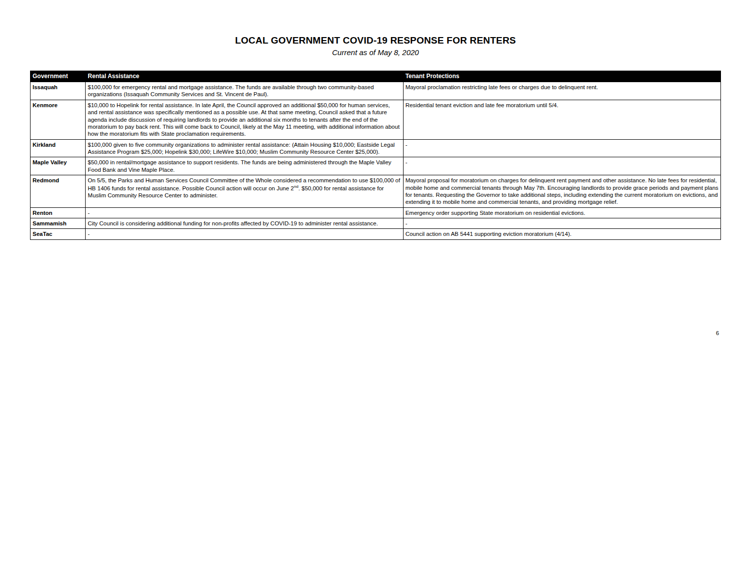LOCAL GOVERNMENT COVID-19 RESPONSE FOR RENTERS
Current as of May 8, 2020
| Government | Rental Assistance | Tenant Protections |
| --- | --- | --- |
| Issaquah | $100,000 for emergency rental and mortgage assistance. The funds are available through two community-based organizations (Issaquah Community Services and St. Vincent de Paul). | Mayoral proclamation restricting late fees or charges due to delinquent rent. |
| Kenmore | $10,000 to Hopelink for rental assistance. In late April, the Council approved an additional $50,000 for human services, and rental assistance was specifically mentioned as a possible use. At that same meeting, Council asked that a future agenda include discussion of requiring landlords to provide an additional six months to tenants after the end of the moratorium to pay back rent. This will come back to Council, likely at the May 11 meeting, with additional information about how the moratorium fits with State proclamation requirements. | Residential tenant eviction and late fee moratorium until 5/4. |
| Kirkland | $100,000 given to five community organizations to administer rental assistance: (Attain Housing $10,000; Eastside Legal Assistance Program $25,000; Hopelink $30,000; LifeWire $10,000; Muslim Community Resource Center $25,000). | - |
| Maple Valley | $50,000 in rental/mortgage assistance to support residents. The funds are being administered through the Maple Valley Food Bank and Vine Maple Place. | - |
| Redmond | On 5/5, the Parks and Human Services Council Committee of the Whole considered a recommendation to use $100,000 of HB 1406 funds for rental assistance. Possible Council action will occur on June 2 nd . $50,000 for rental assistance for Muslim Community Resource Center to administer. | Mayoral proposal for moratorium on charges for delinquent rent payment and other assistance. No late fees for residential, mobile home and commercial tenants through May 7th. Encouraging landlords to provide grace periods and payment plans for tenants. Requesting the Governor to take additional steps, including extending the current moratorium on evictions, and extending it to mobile home and commercial tenants, and providing mortgage relief. |
| Renton | - | Emergency order supporting State moratorium on residential evictions. |
| Sammamish | City Council is considering additional funding for non-profits affected by COVID-19 to administer rental assistance. | - |
| SeaTac | - | Council action on AB 5441 supporting eviction moratorium (4/14). |
6